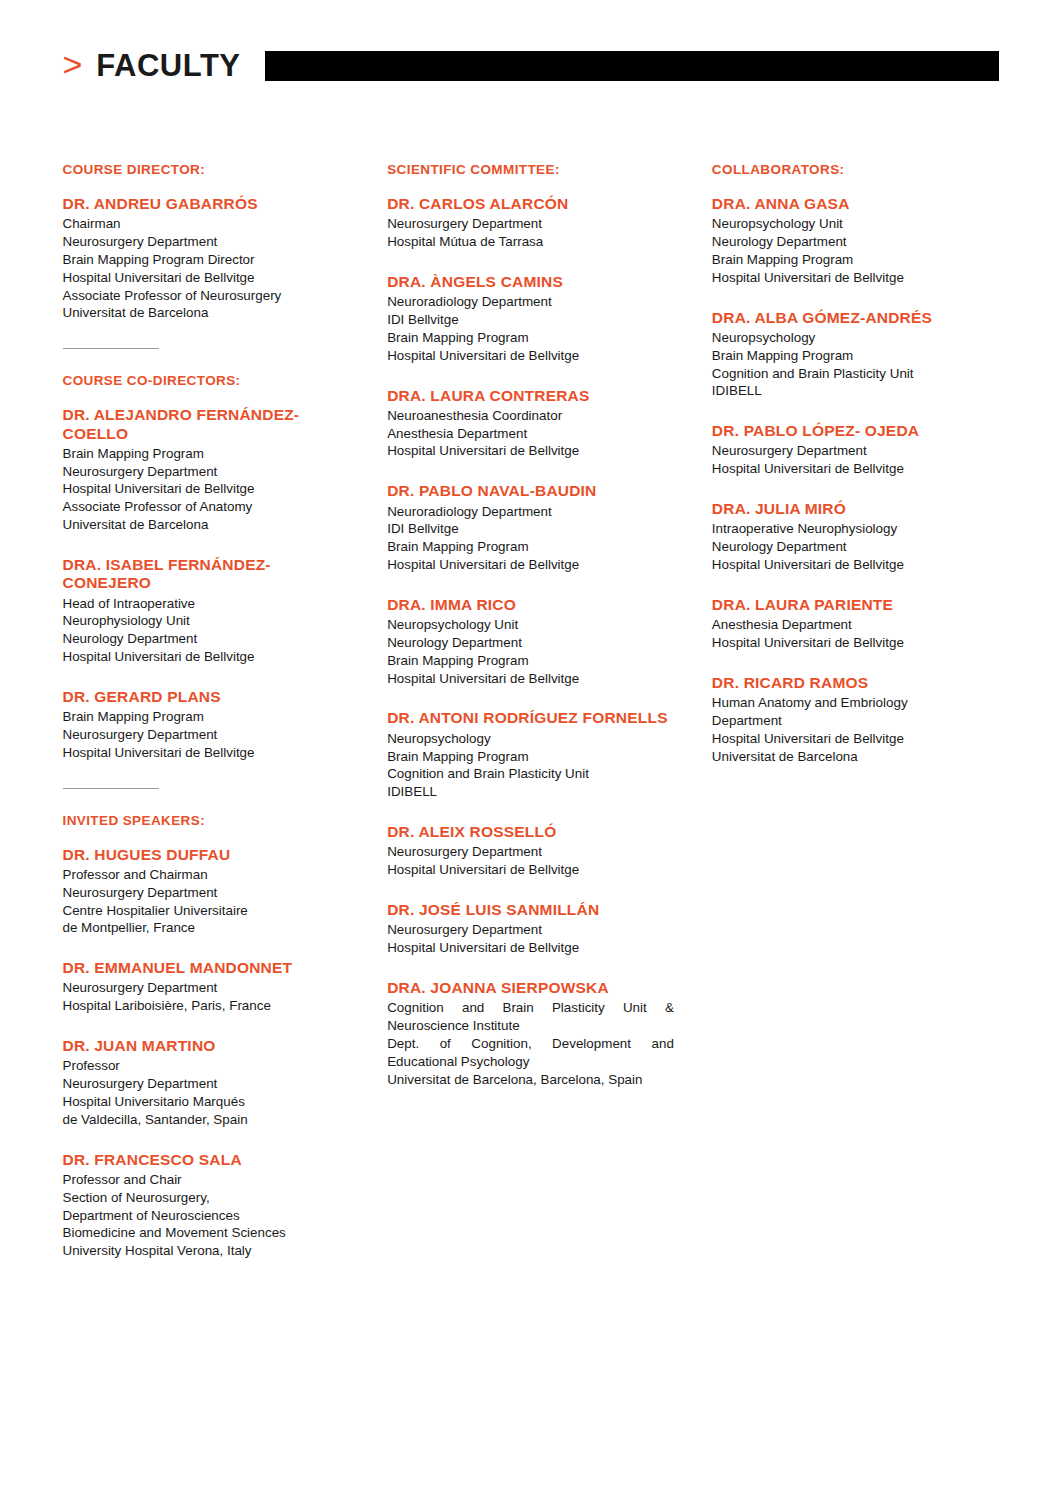>
FACULTY
Course Director:
Dr. Andreu Gabarrós
Chairman
Neurosurgery Department
Brain Mapping Program Director
Hospital Universitari de Bellvitge
Associate Professor of Neurosurgery
Universitat de Barcelona
Course Co-Directors:
Dr. Alejandro Fernández-Coello
Brain Mapping Program
Neurosurgery Department
Hospital Universitari de Bellvitge
Associate Professor of Anatomy
Universitat de Barcelona
Dra. Isabel Fernández-Conejero
Head of Intraoperative
Neurophysiology Unit
Neurology Department
Hospital Universitari de Bellvitge
Dr. Gerard Plans
Brain Mapping Program
Neurosurgery Department
Hospital Universitari de Bellvitge
Invited Speakers:
Dr. Hugues Duffau
Professor and Chairman
Neurosurgery Department
Centre Hospitalier Universitaire
de Montpellier, France
Dr. Emmanuel Mandonnet
Neurosurgery Department
Hospital Lariboisière, Paris, France
Dr. Juan Martino
Professor
Neurosurgery Department
Hospital Universitario Marqués
de Valdecilla, Santander, Spain
Dr. Francesco Sala
Professor and Chair
Section of Neurosurgery,
Department of Neurosciences
Biomedicine and Movement Sciences
University Hospital Verona, Italy
Scientific Committee:
Dr. Carlos Alarcón
Neurosurgery Department
Hospital Mútua de Tarrasa
Dra. Àngels Camins
Neuroradiology Department
IDI Bellvitge
Brain Mapping Program
Hospital Universitari de Bellvitge
Dra. Laura Contreras
Neuroanesthesia Coordinator
Anesthesia Department
Hospital Universitari de Bellvitge
Dr. Pablo Naval-Baudin
Neuroradiology Department
IDI Bellvitge
Brain Mapping Program
Hospital Universitari de Bellvitge
Dra. Imma Rico
Neuropsychology Unit
Neurology Department
Brain Mapping Program
Hospital Universitari de Bellvitge
Dr. Antoni Rodríguez Fornells
Neuropsychology
Brain Mapping Program
Cognition and Brain Plasticity Unit
IDIBELL
Dr. Aleix Rosselló
Neurosurgery Department
Hospital Universitari de Bellvitge
Dr. José Luis Sanmillán
Neurosurgery Department
Hospital Universitari de Bellvitge
Dra. Joanna Sierpowska
Cognition and Brain Plasticity Unit & Neuroscience Institute
Dept. of Cognition, Development and Educational Psychology
Universitat de Barcelona, Barcelona, Spain
Collaborators:
Dra. Anna Gasa
Neuropsychology Unit
Neurology Department
Brain Mapping Program
Hospital Universitari de Bellvitge
Dra. Alba Gómez-Andrés
Neuropsychology
Brain Mapping Program
Cognition and Brain Plasticity Unit
IDIBELL
Dr. Pablo López- Ojeda
Neurosurgery Department
Hospital Universitari de Bellvitge
Dra. Julia Miró
Intraoperative Neurophysiology
Neurology Department
Hospital Universitari de Bellvitge
Dra. Laura Pariente
Anesthesia Department
Hospital Universitari de Bellvitge
Dr. Ricard Ramos
Human Anatomy and Embriology
Department
Hospital Universitari de Bellvitge
Universitat de Barcelona